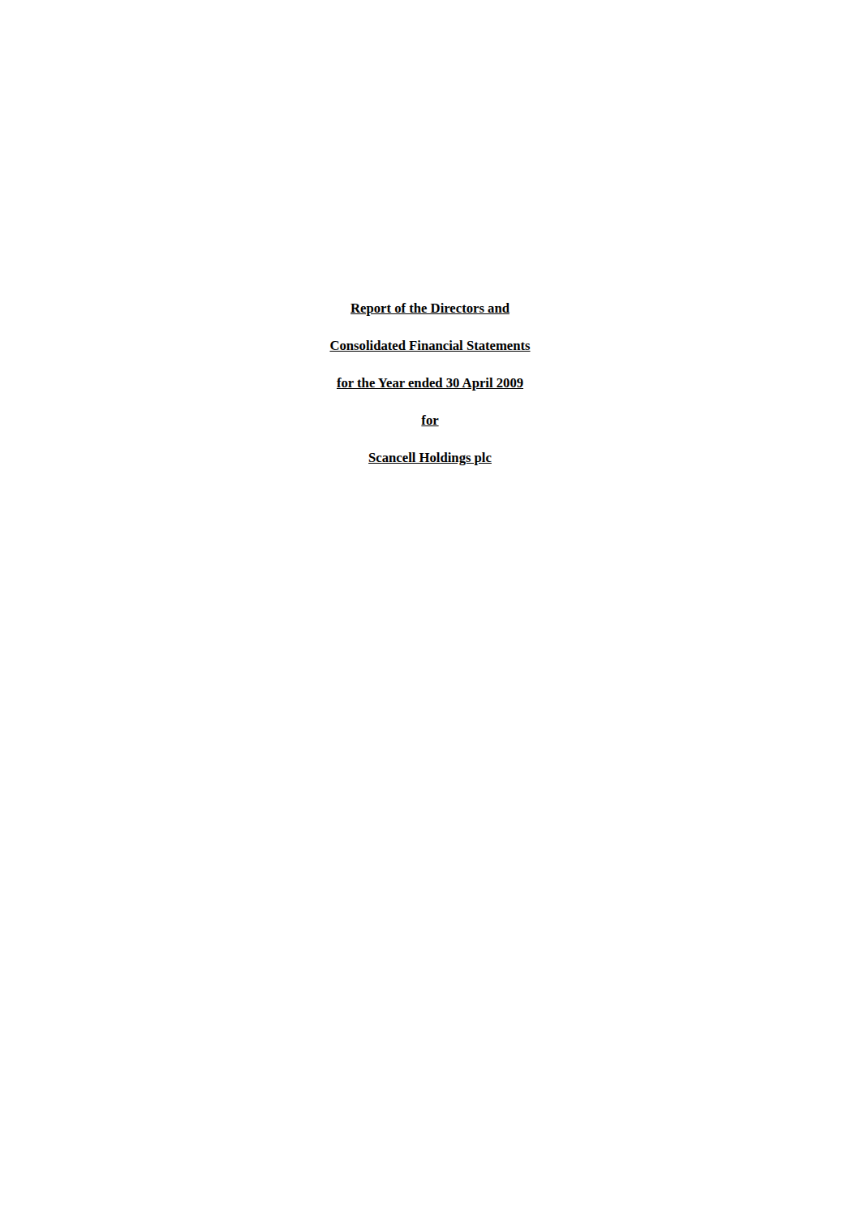Report of the Directors and
Consolidated Financial Statements
for the Year ended 30 April 2009
for
Scancell Holdings plc